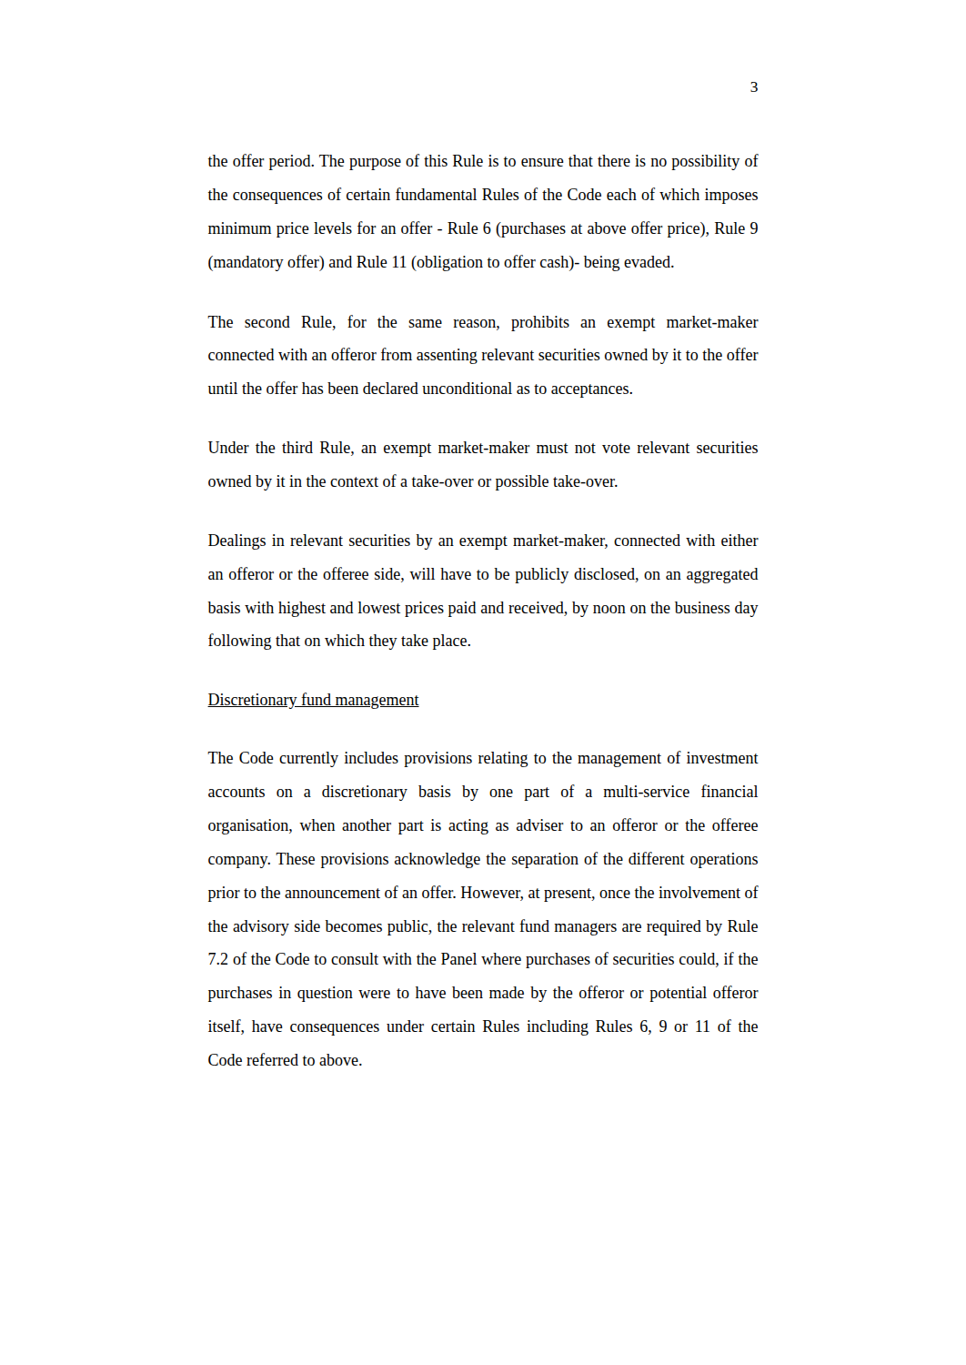3
the offer period. The purpose of this Rule is to ensure that there is no possibility of the consequences of certain fundamental Rules of the Code each of which imposes minimum price levels for an offer - Rule 6 (purchases at above offer price), Rule 9 (mandatory offer) and Rule 11 (obligation to offer cash)- being evaded.
The second Rule, for the same reason, prohibits an exempt market-maker connected with an offeror from assenting relevant securities owned by it to the offer until the offer has been declared unconditional as to acceptances.
Under the third Rule, an exempt market-maker must not vote relevant securities owned by it in the context of a take-over or possible take-over.
Dealings in relevant securities by an exempt market-maker, connected with either an offeror or the offeree side, will have to be publicly disclosed, on an aggregated basis with highest and lowest prices paid and received, by noon on the business day following that on which they take place.
Discretionary fund management
The Code currently includes provisions relating to the management of investment accounts on a discretionary basis by one part of a multi-service financial organisation, when another part is acting as adviser to an offeror or the offeree company. These provisions acknowledge the separation of the different operations prior to the announcement of an offer. However, at present, once the involvement of the advisory side becomes public, the relevant fund managers are required by Rule 7.2 of the Code to consult with the Panel where purchases of securities could, if the purchases in question were to have been made by the offeror or potential offeror itself, have consequences under certain Rules including Rules 6, 9 or 11 of the Code referred to above.